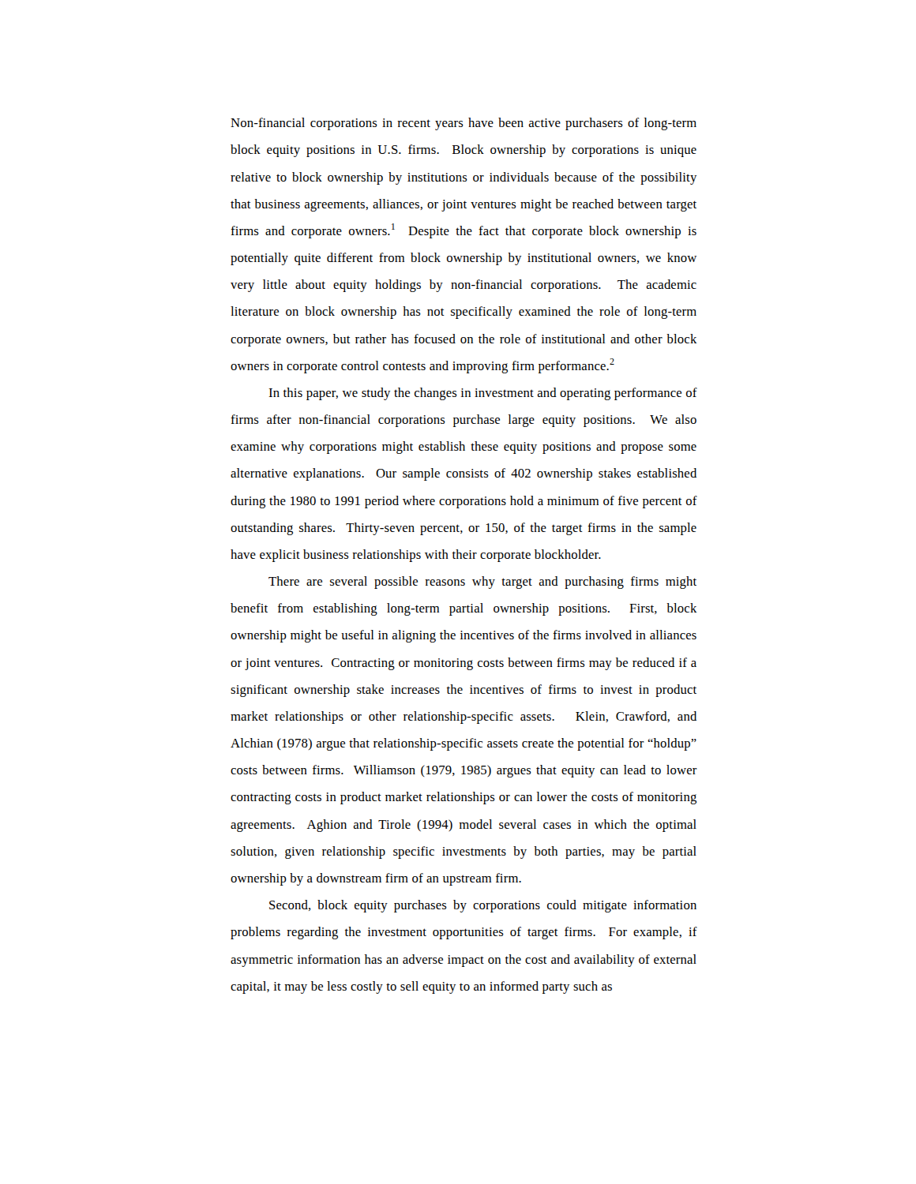Non-financial corporations in recent years have been active purchasers of long-term block equity positions in U.S. firms. Block ownership by corporations is unique relative to block ownership by institutions or individuals because of the possibility that business agreements, alliances, or joint ventures might be reached between target firms and corporate owners.1 Despite the fact that corporate block ownership is potentially quite different from block ownership by institutional owners, we know very little about equity holdings by non-financial corporations. The academic literature on block ownership has not specifically examined the role of long-term corporate owners, but rather has focused on the role of institutional and other block owners in corporate control contests and improving firm performance.2
In this paper, we study the changes in investment and operating performance of firms after non-financial corporations purchase large equity positions. We also examine why corporations might establish these equity positions and propose some alternative explanations. Our sample consists of 402 ownership stakes established during the 1980 to 1991 period where corporations hold a minimum of five percent of outstanding shares. Thirty-seven percent, or 150, of the target firms in the sample have explicit business relationships with their corporate blockholder.
There are several possible reasons why target and purchasing firms might benefit from establishing long-term partial ownership positions. First, block ownership might be useful in aligning the incentives of the firms involved in alliances or joint ventures. Contracting or monitoring costs between firms may be reduced if a significant ownership stake increases the incentives of firms to invest in product market relationships or other relationship-specific assets. Klein, Crawford, and Alchian (1978) argue that relationship-specific assets create the potential for “holdup” costs between firms. Williamson (1979, 1985) argues that equity can lead to lower contracting costs in product market relationships or can lower the costs of monitoring agreements. Aghion and Tirole (1994) model several cases in which the optimal solution, given relationship specific investments by both parties, may be partial ownership by a downstream firm of an upstream firm.
Second, block equity purchases by corporations could mitigate information problems regarding the investment opportunities of target firms. For example, if asymmetric information has an adverse impact on the cost and availability of external capital, it may be less costly to sell equity to an informed party such as